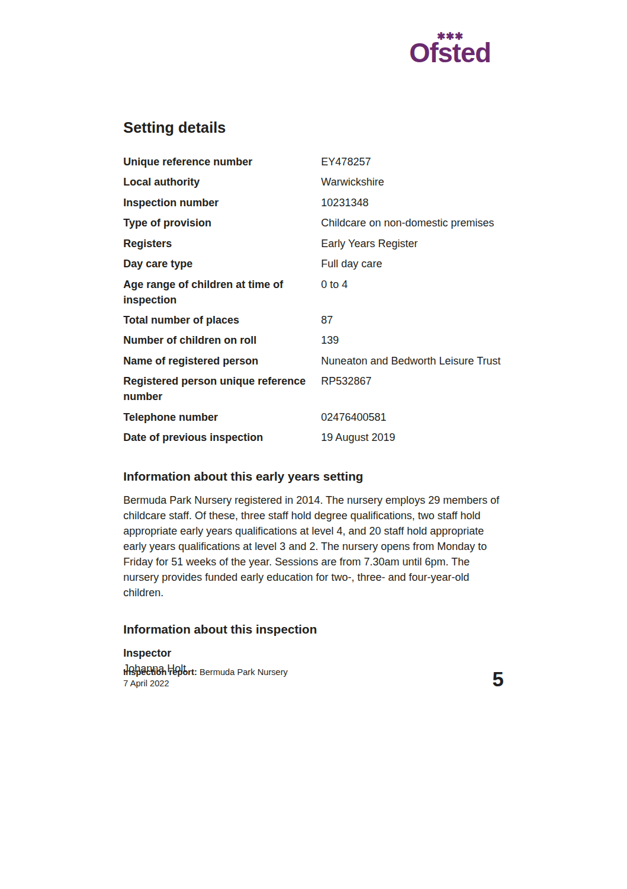✱✱✱
Ofsted
Setting details
| Unique reference number | EY478257 |
| Local authority | Warwickshire |
| Inspection number | 10231348 |
| Type of provision | Childcare on non-domestic premises |
| Registers | Early Years Register |
| Day care type | Full day care |
| Age range of children at time of inspection | 0 to 4 |
| Total number of places | 87 |
| Number of children on roll | 139 |
| Name of registered person | Nuneaton and Bedworth Leisure Trust |
| Registered person unique reference number | RP532867 |
| Telephone number | 02476400581 |
| Date of previous inspection | 19 August 2019 |
Information about this early years setting
Bermuda Park Nursery registered in 2014. The nursery employs 29 members of childcare staff. Of these, three staff hold degree qualifications, two staff hold appropriate early years qualifications at level 4, and 20 staff hold appropriate early years qualifications at level 3 and 2. The nursery opens from Monday to Friday for 51 weeks of the year. Sessions are from 7.30am until 6pm. The nursery provides funded early education for two-, three- and four-year-old children.
Information about this inspection
Inspector
Johanna Holt
Inspection report: Bermuda Park Nursery
7 April 2022
5